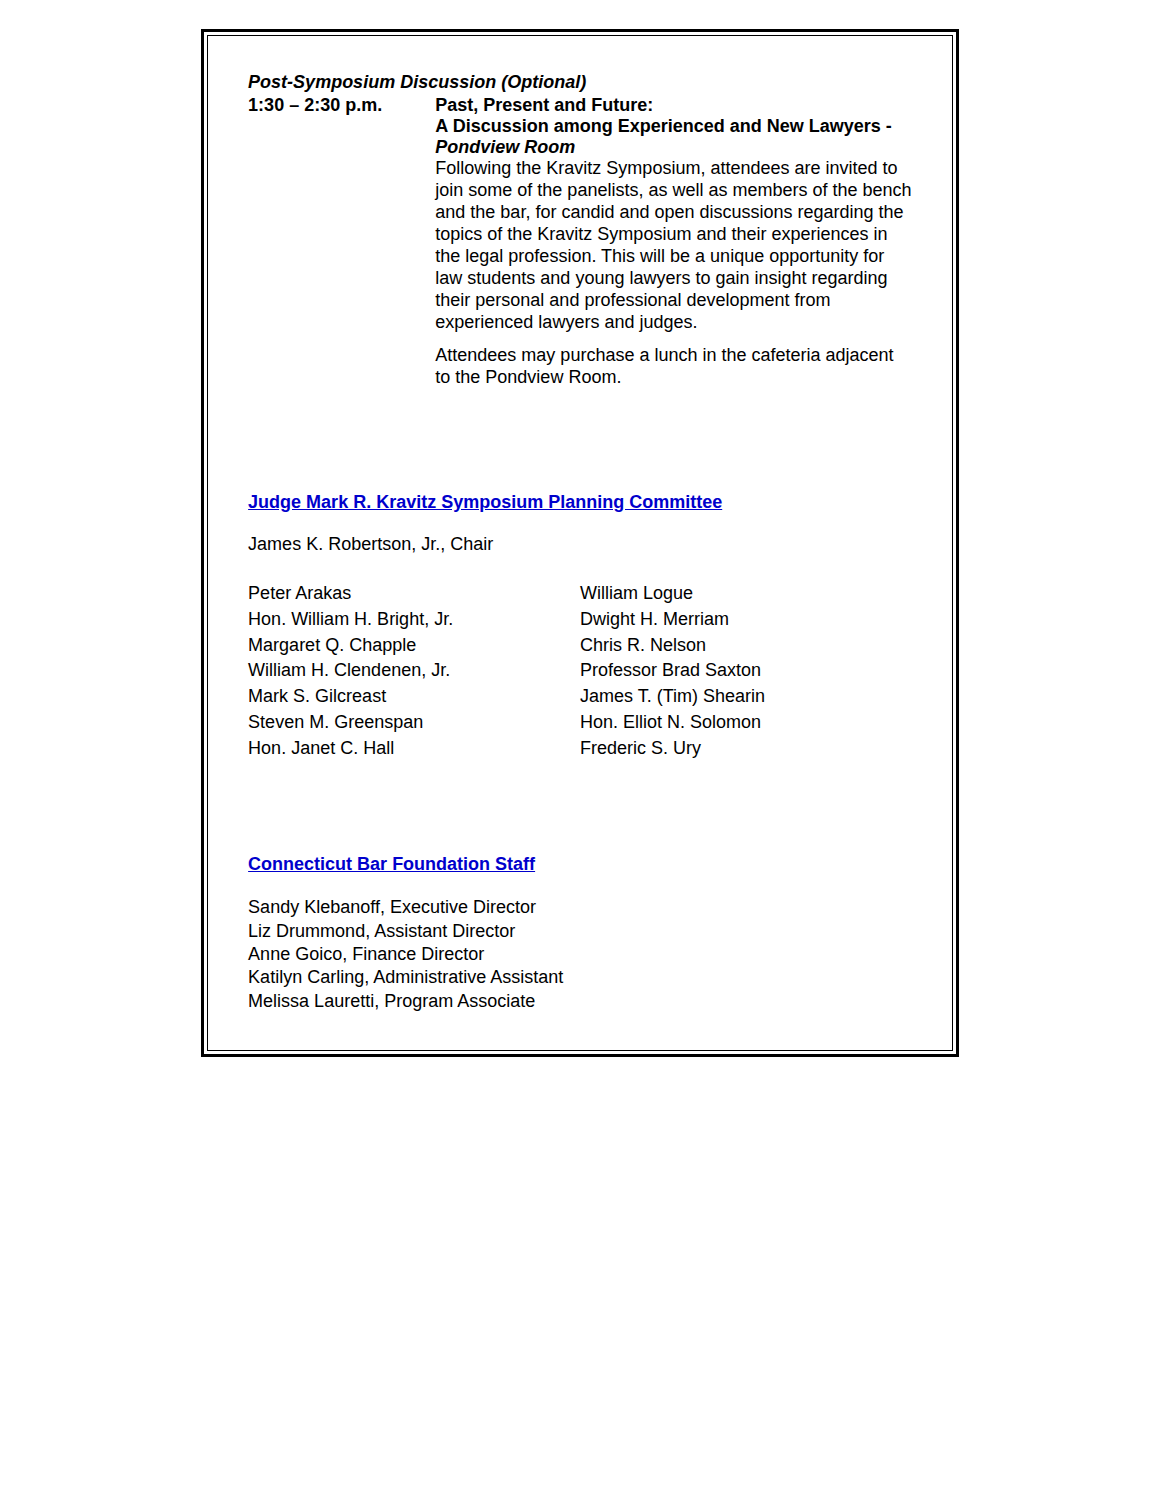Post-Symposium Discussion (Optional)
| 1:30 – 2:30 p.m. | Past, Present and Future: A Discussion among Experienced and New Lawyers - Pondview Room Following the Kravitz Symposium, attendees are invited to join some of the panelists, as well as members of the bench and the bar, for candid and open discussions regarding the topics of the Kravitz Symposium and their experiences in the legal profession. This will be a unique opportunity for law students and young lawyers to gain insight regarding their personal and professional development from experienced lawyers and judges. Attendees may purchase a lunch in the cafeteria adjacent to the Pondview Room. |
Judge Mark R. Kravitz Symposium Planning Committee
James K. Robertson, Jr., Chair
| Peter Arakas | William Logue |
| Hon. William H. Bright, Jr. | Dwight H. Merriam |
| Margaret Q. Chapple | Chris R. Nelson |
| William H. Clendenen, Jr. | Professor Brad Saxton |
| Mark S. Gilcreast | James T. (Tim) Shearin |
| Steven M. Greenspan | Hon. Elliot N. Solomon |
| Hon. Janet C. Hall | Frederic S. Ury |
Connecticut Bar Foundation Staff
Sandy Klebanoff, Executive Director
Liz Drummond, Assistant Director
Anne Goico, Finance Director
Katilyn Carling, Administrative Assistant
Melissa Lauretti, Program Associate